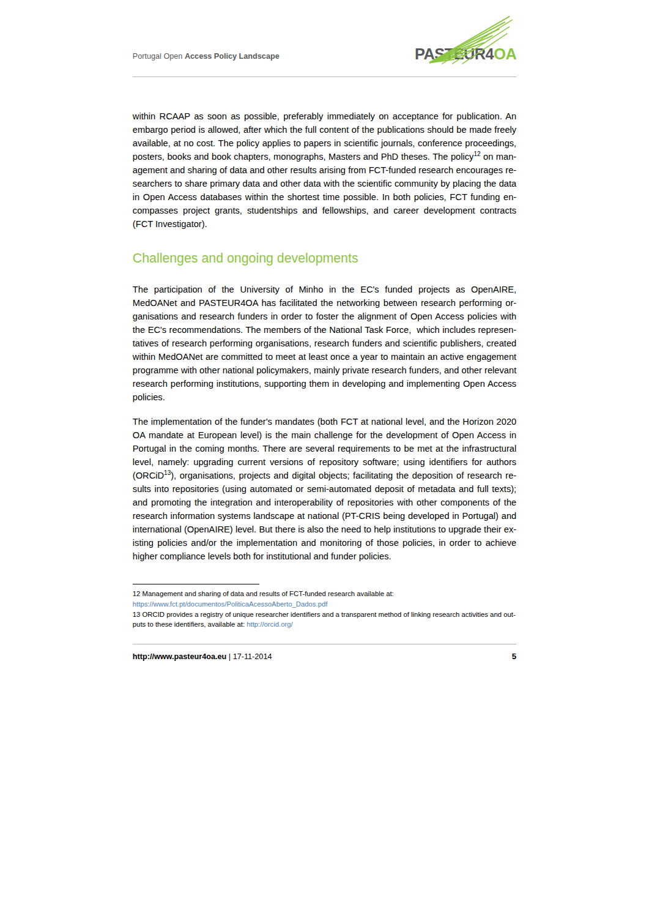Portugal Open Access Policy Landscape
PASTEUR4OA
within RCAAP as soon as possible, preferably immediately on acceptance for publication. An embargo period is allowed, after which the full content of the publications should be made freely available, at no cost. The policy applies to papers in scientific journals, conference proceedings, posters, books and book chapters, monographs, Masters and PhD theses. The policy12 on management and sharing of data and other results arising from FCT-funded research encourages researchers to share primary data and other data with the scientific community by placing the data in Open Access databases within the shortest time possible. In both policies, FCT funding encompasses project grants, studentships and fellowships, and career development contracts (FCT Investigator).
Challenges and ongoing developments
The participation of the University of Minho in the EC's funded projects as OpenAIRE, MedOANet and PASTEUR4OA has facilitated the networking between research performing organisations and research funders in order to foster the alignment of Open Access policies with the EC's recommendations. The members of the National Task Force, which includes representatives of research performing organisations, research funders and scientific publishers, created within MedOANet are committed to meet at least once a year to maintain an active engagement programme with other national policymakers, mainly private research funders, and other relevant research performing institutions, supporting them in developing and implementing Open Access policies.
The implementation of the funder's mandates (both FCT at national level, and the Horizon 2020 OA mandate at European level) is the main challenge for the development of Open Access in Portugal in the coming months. There are several requirements to be met at the infrastructural level, namely: upgrading current versions of repository software; using identifiers for authors (ORCiD13), organisations, projects and digital objects; facilitating the deposition of research results into repositories (using automated or semi-automated deposit of metadata and full texts); and promoting the integration and interoperability of repositories with other components of the research information systems landscape at national (PT-CRIS being developed in Portugal) and international (OpenAIRE) level. But there is also the need to help institutions to upgrade their existing policies and/or the implementation and monitoring of those policies, in order to achieve higher compliance levels both for institutional and funder policies.
12 Management and sharing of data and results of FCT-funded research available at:
https://www.fct.pt/documentos/PoliticaAcessoAberto_Dados.pdf
13 ORCID provides a registry of unique researcher identifiers and a transparent method of linking research activities and outputs to these identifiers, available at: http://orcid.org/
http://www.pasteur4oa.eu | 17-11-2014
5